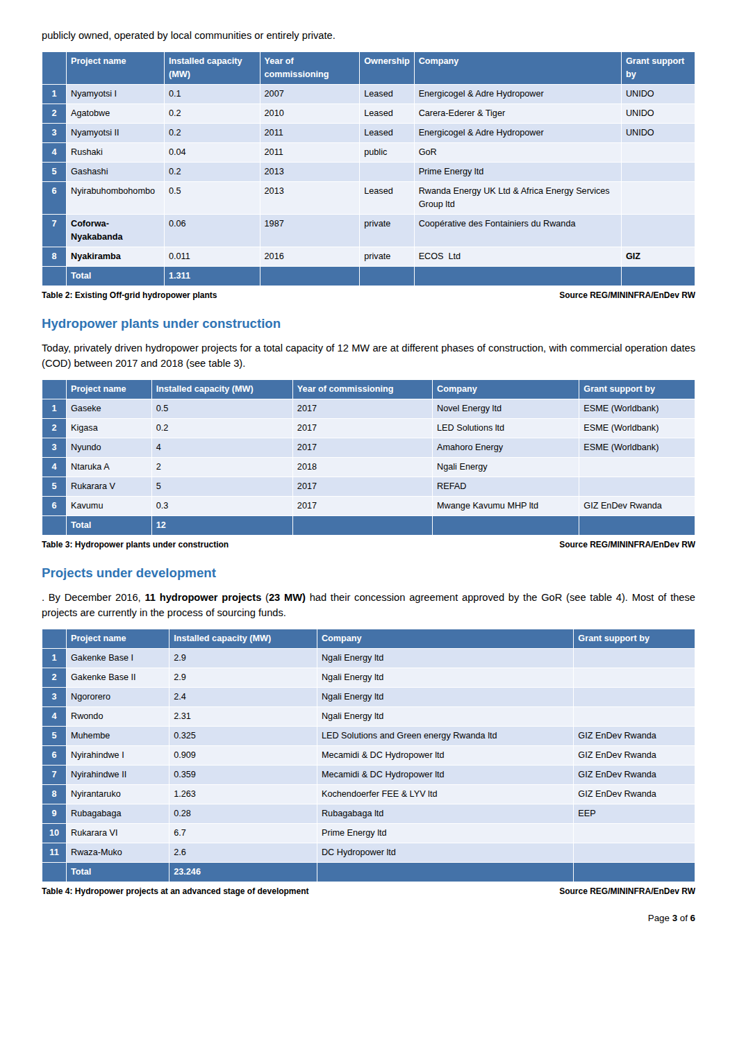publicly owned, operated by local communities or entirely private.
| | Project name | Installed capacity (MW) | Year of commissioning | Ownership | Company | Grant support by |
| --- | --- | --- | --- | --- | --- | --- |
| 1 | Nyamyotsi I | 0.1 | 2007 | Leased | Energicogel & Adre Hydropower | UNIDO |
| 2 | Agatobwe | 0.2 | 2010 | Leased | Carera-Ederer & Tiger | UNIDO |
| 3 | Nyamyotsi II | 0.2 | 2011 | Leased | Energicogel & Adre Hydropower | UNIDO |
| 4 | Rushaki | 0.04 | 2011 | public | GoR | |
| 5 | Gashashi | 0.2 | 2013 | | Prime Energy ltd | |
| 6 | Nyirabuhombohombo | 0.5 | 2013 | Leased | Rwanda Energy UK Ltd & Africa Energy Services Group ltd | |
| 7 | Coforwa-Nyakabanda | 0.06 | 1987 | private | Coopérative des Fontainiers du Rwanda | |
| 8 | Nyakiramba | 0.011 | 2016 | private | ECOS Ltd | GIZ |
| | Total | 1.311 | | | | |
Table 2: Existing Off-grid hydropower plants Source REG/MININFRA/EnDev RW
Hydropower plants under construction
Today, privately driven hydropower projects for a total capacity of 12 MW are at different phases of construction, with commercial operation dates (COD) between 2017 and 2018 (see table 3).
| | Project name | Installed capacity (MW) | Year of commissioning | Company | Grant support by |
| --- | --- | --- | --- | --- | --- |
| 1 | Gaseke | 0.5 | 2017 | Novel Energy ltd | ESME (Worldbank) |
| 2 | Kigasa | 0.2 | 2017 | LED Solutions ltd | ESME (Worldbank) |
| 3 | Nyundo | 4 | 2017 | Amahoro Energy | ESME (Worldbank) |
| 4 | Ntaruka A | 2 | 2018 | Ngali Energy | |
| 5 | Rukarara V | 5 | 2017 | REFAD | |
| 6 | Kavumu | 0.3 | 2017 | Mwange Kavumu MHP ltd | GIZ EnDev Rwanda |
| | Total | 12 | | | |
Table 3: Hydropower plants under construction Source REG/MININFRA/EnDev RW
Projects under development
. By December 2016, 11 hydropower projects (23 MW) had their concession agreement approved by the GoR (see table 4). Most of these projects are currently in the process of sourcing funds.
| | Project name | Installed capacity (MW) | Company | Grant support by |
| --- | --- | --- | --- | --- |
| 1 | Gakenke Base I | 2.9 | Ngali Energy ltd | |
| 2 | Gakenke Base II | 2.9 | Ngali Energy ltd | |
| 3 | Ngororero | 2.4 | Ngali Energy ltd | |
| 4 | Rwondo | 2.31 | Ngali Energy ltd | |
| 5 | Muhembe | 0.325 | LED Solutions and Green energy Rwanda ltd | GIZ EnDev Rwanda |
| 6 | Nyirahindwe I | 0.909 | Mecamidi & DC Hydropower ltd | GIZ EnDev Rwanda |
| 7 | Nyirahindwe II | 0.359 | Mecamidi & DC Hydropower ltd | GIZ EnDev Rwanda |
| 8 | Nyirantaruko | 1.263 | Kochendoerfer FEE & LYV ltd | GIZ EnDev Rwanda |
| 9 | Rubagabaga | 0.28 | Rubagabaga ltd | EEP |
| 10 | Rukarara VI | 6.7 | Prime Energy ltd | |
| 11 | Rwaza-Muko | 2.6 | DC Hydropower ltd | |
| | Total | 23.246 | | |
Table 4: Hydropower projects at an advanced stage of development Source REG/MININFRA/EnDev RW
Page 3 of 6